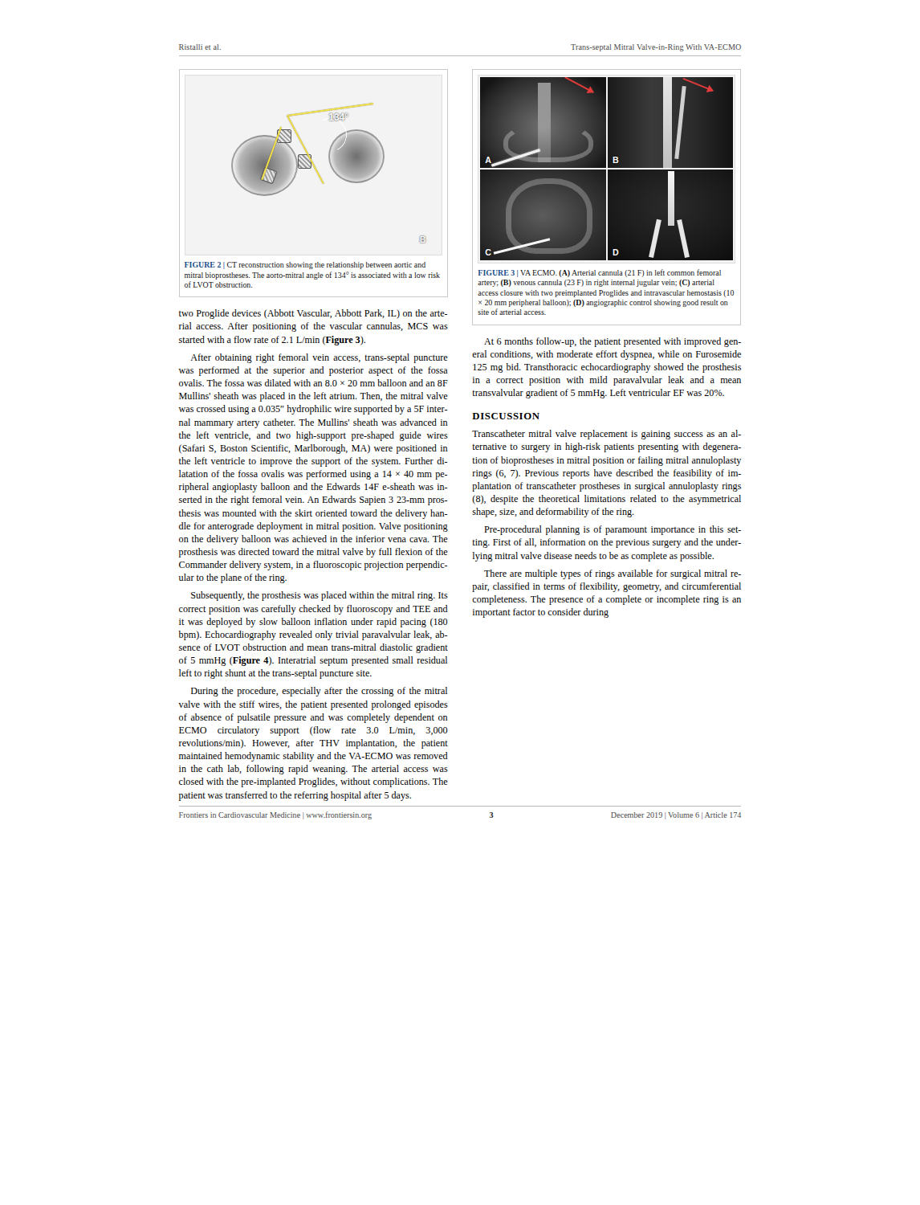Ristalli et al.
Trans-septal Mitral Valve-in-Ring With VA-ECMO
134°
B
FIGURE 2 | CT reconstruction showing the relationship between aortic and mitral bioprostheses. The aorto-mitral angle of 134° is associated with a low risk of LVOT obstruction.
two Proglide devices (Abbott Vascular, Abbott Park, IL) on the arterial access. After positioning of the vascular cannulas, MCS was started with a flow rate of 2.1 L/min (Figure 3).
After obtaining right femoral vein access, trans-septal puncture was performed at the superior and posterior aspect of the fossa ovalis. The fossa was dilated with an 8.0 × 20 mm balloon and an 8F Mullins' sheath was placed in the left atrium. Then, the mitral valve was crossed using a 0.035″ hydrophilic wire supported by a 5F internal mammary artery catheter. The Mullins' sheath was advanced in the left ventricle, and two high-support pre-shaped guide wires (Safari S, Boston Scientific, Marlborough, MA) were positioned in the left ventricle to improve the support of the system. Further dilatation of the fossa ovalis was performed using a 14 × 40 mm peripheral angioplasty balloon and the Edwards 14F e-sheath was inserted in the right femoral vein. An Edwards Sapien 3 23-mm prosthesis was mounted with the skirt oriented toward the delivery handle for anterograde deployment in mitral position. Valve positioning on the delivery balloon was achieved in the inferior vena cava. The prosthesis was directed toward the mitral valve by full flexion of the Commander delivery system, in a fluoroscopic projection perpendicular to the plane of the ring.
Subsequently, the prosthesis was placed within the mitral ring. Its correct position was carefully checked by fluoroscopy and TEE and it was deployed by slow balloon inflation under rapid pacing (180 bpm). Echocardiography revealed only trivial paravalvular leak, absence of LVOT obstruction and mean trans-mitral diastolic gradient of 5 mmHg (Figure 4). Interatrial septum presented small residual left to right shunt at the trans-septal puncture site.
During the procedure, especially after the crossing of the mitral valve with the stiff wires, the patient presented prolonged episodes of absence of pulsatile pressure and was completely dependent on ECMO circulatory support (flow rate 3.0 L/min, 3,000 revolutions/min). However, after THV implantation, the patient maintained hemodynamic stability and the VA-ECMO was removed in the cath lab, following rapid weaning. The arterial access was closed with the pre-implanted Proglides, without complications. The patient was transferred to the referring hospital after 5 days.
A
B
C
D
FIGURE 3 | VA ECMO. (A) Arterial cannula (21 F) in left common femoral artery; (B) venous cannula (23 F) in right internal jugular vein; (C) arterial access closure with two preimplanted Proglides and intravascular hemostasis (10 × 20 mm peripheral balloon); (D) angiographic control showing good result on site of arterial access.
At 6 months follow-up, the patient presented with improved general conditions, with moderate effort dyspnea, while on Furosemide 125 mg bid. Transthoracic echocardiography showed the prosthesis in a correct position with mild paravalvular leak and a mean transvalvular gradient of 5 mmHg. Left ventricular EF was 20%.
Discussion
Transcatheter mitral valve replacement is gaining success as an alternative to surgery in high-risk patients presenting with degeneration of bioprostheses in mitral position or failing mitral annuloplasty rings (6, 7). Previous reports have described the feasibility of implantation of transcatheter prostheses in surgical annuloplasty rings (8), despite the theoretical limitations related to the asymmetrical shape, size, and deformability of the ring.
Pre-procedural planning is of paramount importance in this setting. First of all, information on the previous surgery and the underlying mitral valve disease needs to be as complete as possible.
There are multiple types of rings available for surgical mitral repair, classified in terms of flexibility, geometry, and circumferential completeness. The presence of a complete or incomplete ring is an important factor to consider during
Frontiers in Cardiovascular Medicine | www.frontiersin.org
3
December 2019 | Volume 6 | Article 174